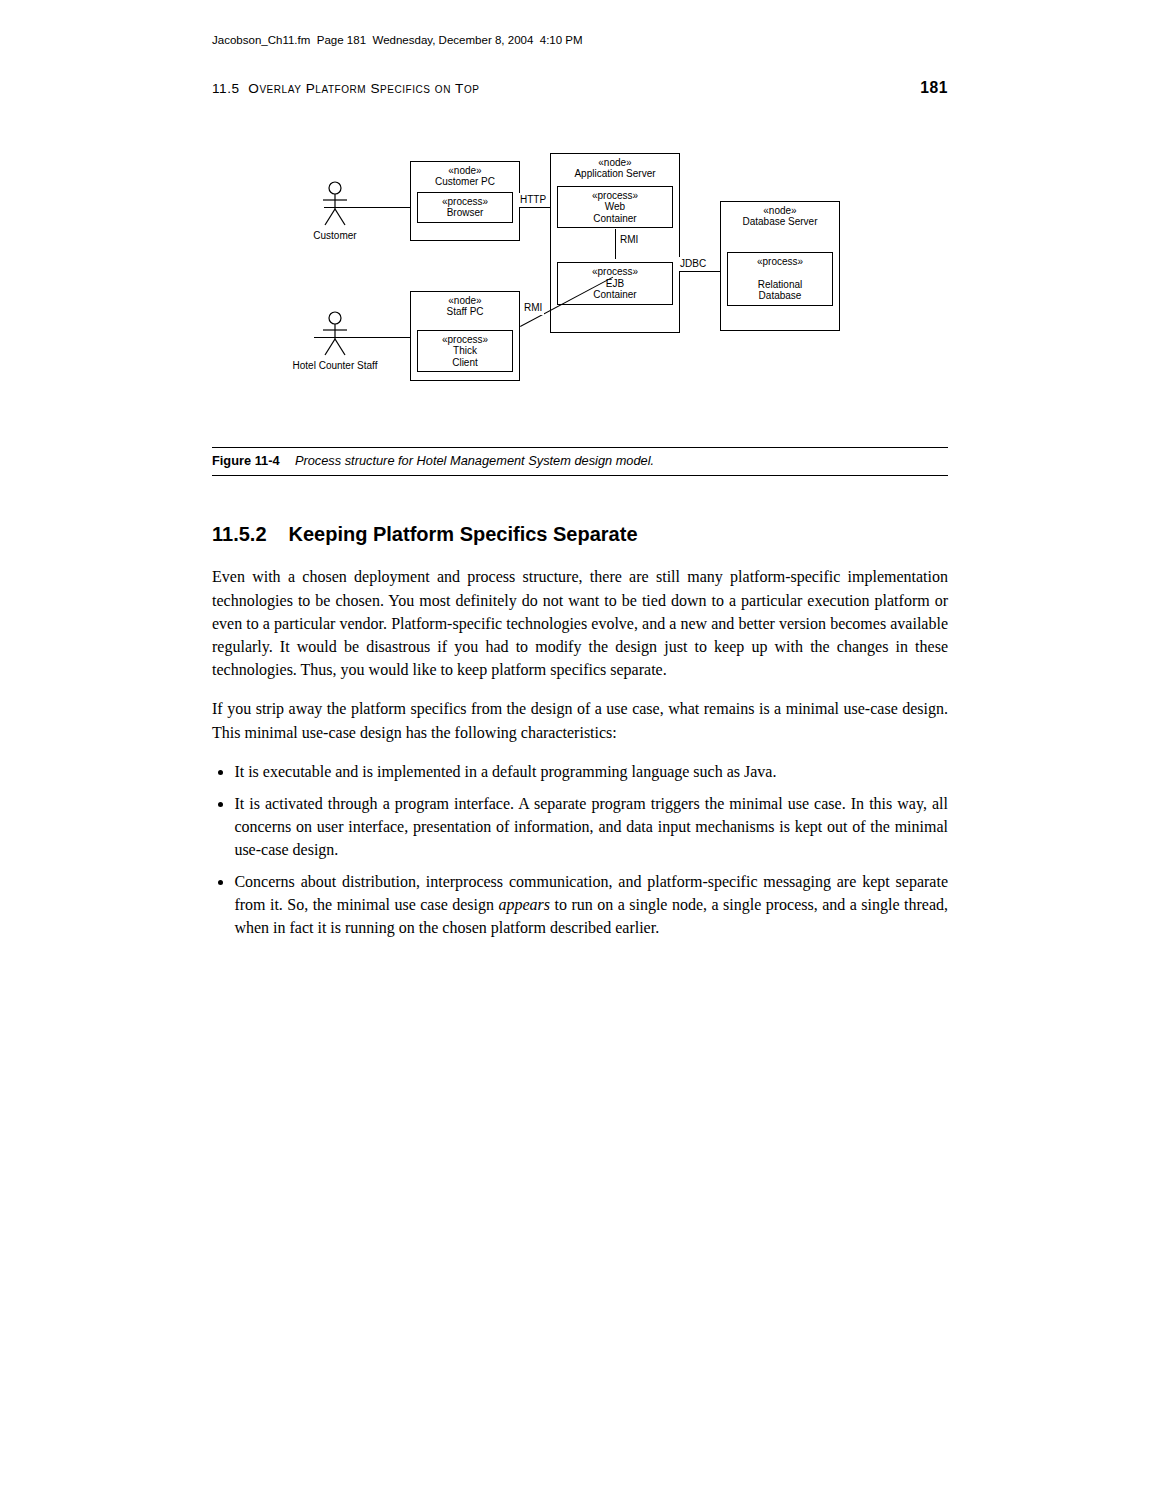Jacobson_Ch11.fm Page 181 Wednesday, December 8, 2004 4:10 PM
11.5 Overlay Platform Specifics on Top 181
«node»Customer PC
«process»Browser
«node»Application Server
«process»Web
Container
«process»EJB
Container
«node»Database Server
«process»
Relational
Database
«node»Staff PC
«process»Thick
Client
Customer
Hotel Counter Staff
HTTP
RMI
JDBC
RMI
Figure 11-4 Process structure for Hotel Management System design model.
11.5.2 Keeping Platform Specifics Separate
Even with a chosen deployment and process structure, there are still many platform-specific implementation technologies to be chosen. You most definitely do not want to be tied down to a particular execution platform or even to a particular vendor. Platform-specific technologies evolve, and a new and better version becomes available regularly. It would be disastrous if you had to modify the design just to keep up with the changes in these technologies. Thus, you would like to keep platform specifics separate.
If you strip away the platform specifics from the design of a use case, what remains is a minimal use-case design. This minimal use-case design has the following characteristics:
It is executable and is implemented in a default programming language such as Java.
It is activated through a program interface. A separate program triggers the minimal use case. In this way, all concerns on user interface, presentation of information, and data input mechanisms is kept out of the minimal use-case design.
Concerns about distribution, interprocess communication, and platform-specific messaging are kept separate from it. So, the minimal use case design appears to run on a single node, a single process, and a single thread, when in fact it is running on the chosen platform described earlier.